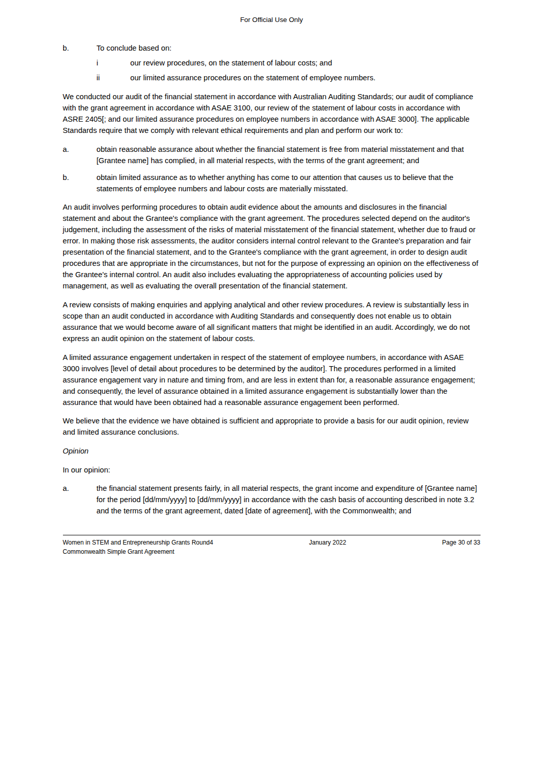For Official Use Only
To conclude based on:
our review procedures, on the statement of labour costs; and
our limited assurance procedures on the statement of employee numbers.
We conducted our audit of the financial statement in accordance with Australian Auditing Standards; our audit of compliance with the grant agreement in accordance with ASAE 3100, our review of the statement of labour costs in accordance with ASRE 2405[; and our limited assurance procedures on employee numbers in accordance with ASAE 3000]. The applicable Standards require that we comply with relevant ethical requirements and plan and perform our work to:
obtain reasonable assurance about whether the financial statement is free from material misstatement and that [Grantee name] has complied, in all material respects, with the terms of the grant agreement; and
obtain limited assurance as to whether anything has come to our attention that causes us to believe that the statements of employee numbers and labour costs are materially misstated.
An audit involves performing procedures to obtain audit evidence about the amounts and disclosures in the financial statement and about the Grantee's compliance with the grant agreement. The procedures selected depend on the auditor's judgement, including the assessment of the risks of material misstatement of the financial statement, whether due to fraud or error. In making those risk assessments, the auditor considers internal control relevant to the Grantee's preparation and fair presentation of the financial statement, and to the Grantee's compliance with the grant agreement, in order to design audit procedures that are appropriate in the circumstances, but not for the purpose of expressing an opinion on the effectiveness of the Grantee's internal control. An audit also includes evaluating the appropriateness of accounting policies used by management, as well as evaluating the overall presentation of the financial statement.
A review consists of making enquiries and applying analytical and other review procedures. A review is substantially less in scope than an audit conducted in accordance with Auditing Standards and consequently does not enable us to obtain assurance that we would become aware of all significant matters that might be identified in an audit. Accordingly, we do not express an audit opinion on the statement of labour costs.
A limited assurance engagement undertaken in respect of the statement of employee numbers, in accordance with ASAE 3000 involves [level of detail about procedures to be determined by the auditor]. The procedures performed in a limited assurance engagement vary in nature and timing from, and are less in extent than for, a reasonable assurance engagement; and consequently, the level of assurance obtained in a limited assurance engagement is substantially lower than the assurance that would have been obtained had a reasonable assurance engagement been performed.
We believe that the evidence we have obtained is sufficient and appropriate to provide a basis for our audit opinion, review and limited assurance conclusions.
Opinion
In our opinion:
the financial statement presents fairly, in all material respects, the grant income and expenditure of [Grantee name] for the period [dd/mm/yyyy] to [dd/mm/yyyy] in accordance with the cash basis of accounting described in note 3.2 and the terms of the grant agreement, dated [date of agreement], with the Commonwealth; and
Women in STEM and Entrepreneurship Grants Round4
Commonwealth Simple Grant Agreement
January 2022
Page 30 of 33